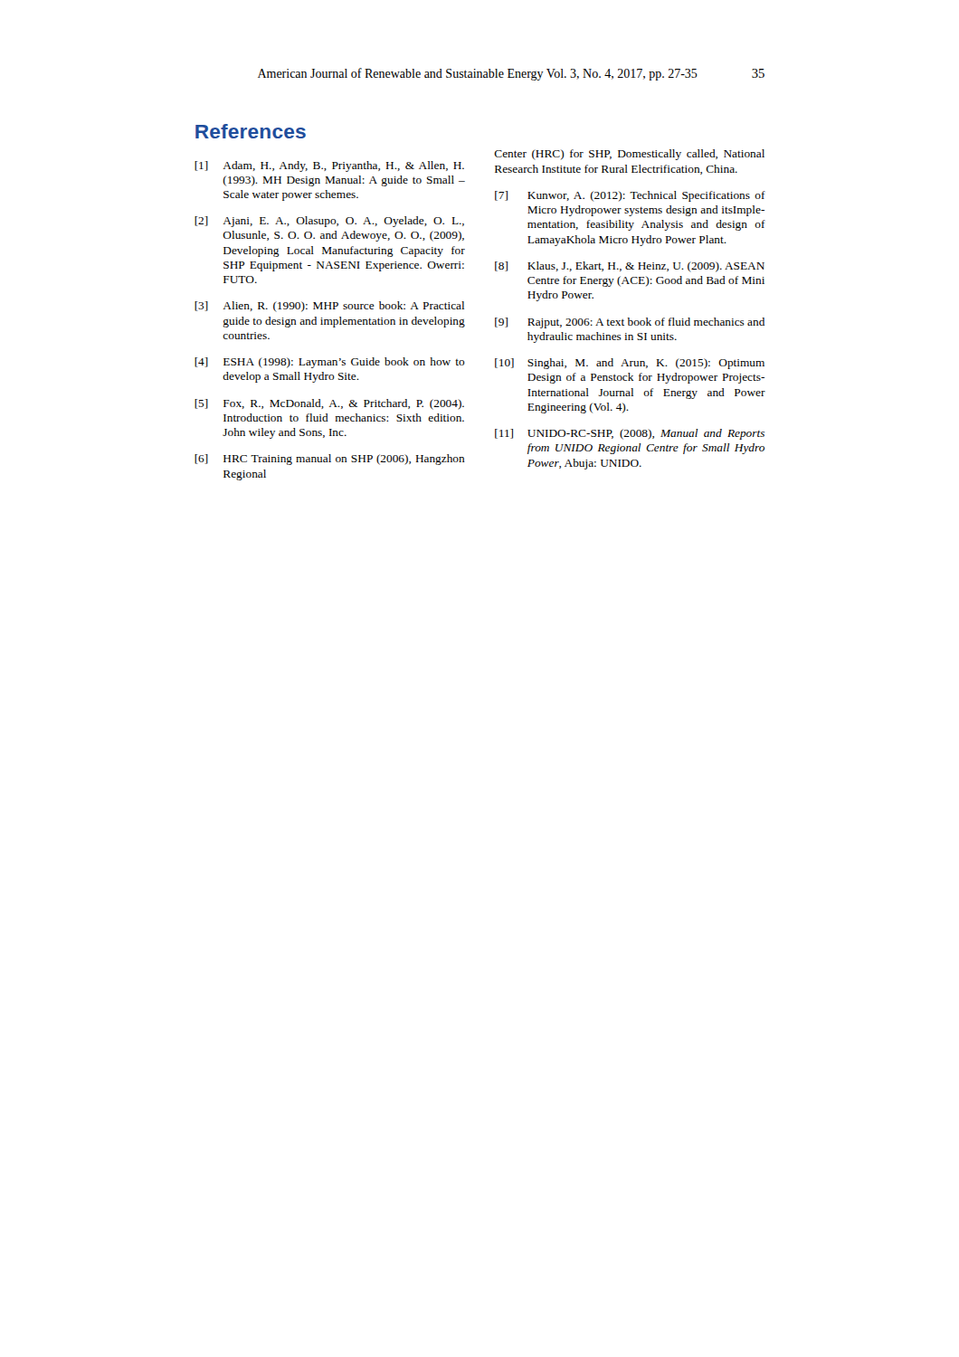American Journal of Renewable and Sustainable Energy Vol. 3, No. 4, 2017, pp. 27-35
35
References
[1] Adam, H., Andy, B., Priyantha, H., & Allen, H. (1993). MH Design Manual: A guide to Small – Scale water power schemes.
[2] Ajani, E. A., Olasupo, O. A., Oyelade, O. L., Olusunle, S. O. O. and Adewoye, O. O., (2009), Developing Local Manufacturing Capacity for SHP Equipment - NASENI Experience. Owerri: FUTO.
[3] Alien, R. (1990): MHP source book: A Practical guide to design and implementation in developing countries.
[4] ESHA (1998): Layman’s Guide book on how to develop a Small Hydro Site.
[5] Fox, R., McDonald, A., & Pritchard, P. (2004). Introduction to fluid mechanics: Sixth edition. John wiley and Sons, Inc.
[6] HRC Training manual on SHP (2006), Hangzhon Regional
Center (HRC) for SHP, Domestically called, National Research Institute for Rural Electrification, China.
[7] Kunwor, A. (2012): Technical Specifications of Micro Hydropower systems design and itsImplementation, feasibility Analysis and design of LamayaKhola Micro Hydro Power Plant.
[8] Klaus, J., Ekart, H., & Heinz, U. (2009). ASEAN Centre for Energy (ACE): Good and Bad of Mini Hydro Power.
[9] Rajput, 2006: A text book of fluid mechanics and hydraulic machines in SI units.
[10] Singhai, M. and Arun, K. (2015): Optimum Design of a Penstock for Hydropower Projects-International Journal of Energy and Power Engineering (Vol. 4).
[11] UNIDO-RC-SHP, (2008), Manual and Reports from UNIDO Regional Centre for Small Hydro Power, Abuja: UNIDO.